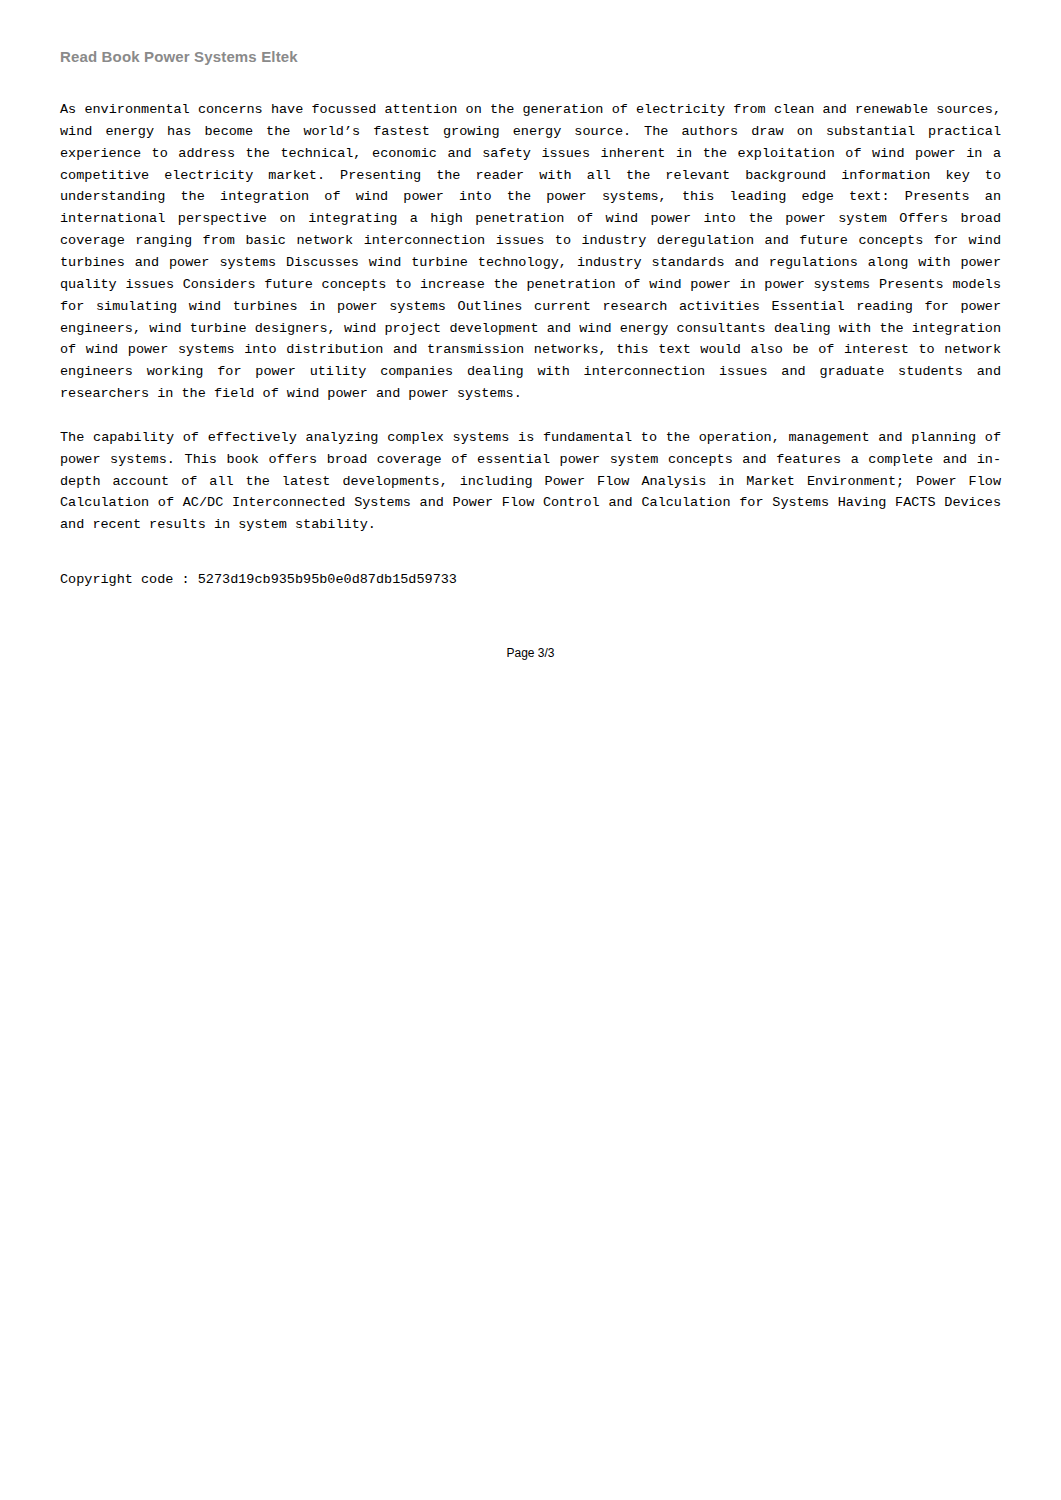Read Book Power Systems Eltek
As environmental concerns have focussed attention on the generation of electricity from clean and renewable sources, wind energy has become the world’s fastest growing energy source. The authors draw on substantial practical experience to address the technical, economic and safety issues inherent in the exploitation of wind power in a competitive electricity market. Presenting the reader with all the relevant background information key to understanding the integration of wind power into the power systems, this leading edge text: Presents an international perspective on integrating a high penetration of wind power into the power system Offers broad coverage ranging from basic network interconnection issues to industry deregulation and future concepts for wind turbines and power systems Discusses wind turbine technology, industry standards and regulations along with power quality issues Considers future concepts to increase the penetration of wind power in power systems Presents models for simulating wind turbines in power systems Outlines current research activities Essential reading for power engineers, wind turbine designers, wind project development and wind energy consultants dealing with the integration of wind power systems into distribution and transmission networks, this text would also be of interest to network engineers working for power utility companies dealing with interconnection issues and graduate students and researchers in the field of wind power and power systems.
The capability of effectively analyzing complex systems is fundamental to the operation, management and planning of power systems. This book offers broad coverage of essential power system concepts and features a complete and in-depth account of all the latest developments, including Power Flow Analysis in Market Environment; Power Flow Calculation of AC/DC Interconnected Systems and Power Flow Control and Calculation for Systems Having FACTS Devices and recent results in system stability.
Copyright code : 5273d19cb935b95b0e0d87db15d59733
Page 3/3